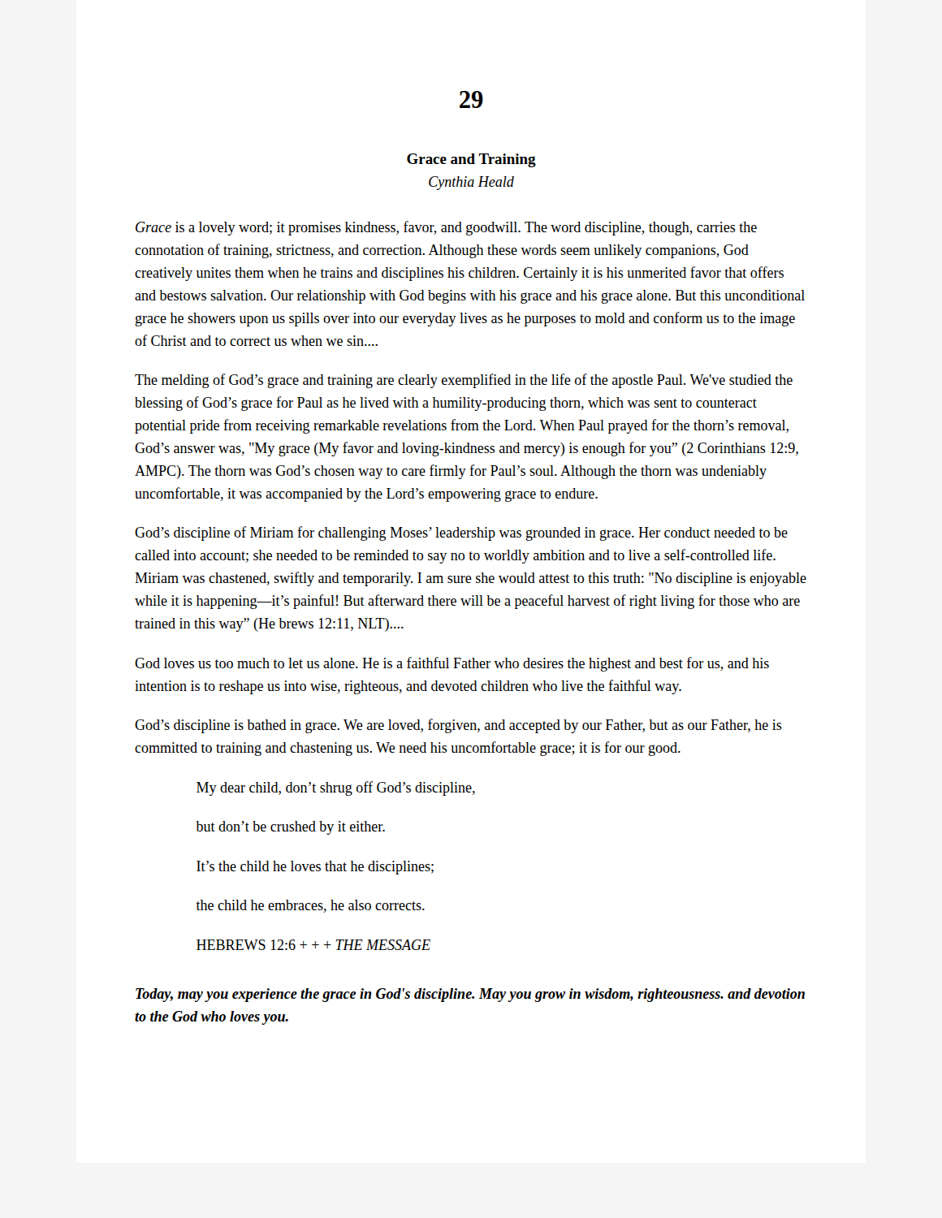29
Grace and Training
Cynthia Heald
Grace is a lovely word; it promises kindness, favor, and goodwill. The word discipline, though, carries the connotation of training, strictness, and correction. Although these words seem unlikely companions, God creatively unites them when he trains and disciplines his children. Certainly it is his unmerited favor that offers and bestows salvation. Our relationship with God begins with his grace and his grace alone. But this unconditional grace he showers upon us spills over into our everyday lives as he purposes to mold and conform us to the image of Christ and to correct us when we sin....
The melding of God’s grace and training are clearly exemplified in the life of the apostle Paul. We've studied the blessing of God’s grace for Paul as he lived with a humility-producing thorn, which was sent to counteract potential pride from receiving remarkable revelations from the Lord. When Paul prayed for the thorn’s removal, God’s answer was, "My grace (My favor and loving-kindness and mercy) is enough for you” (2 Corinthians 12:9, AMPC). The thorn was God’s chosen way to care firmly for Paul’s soul. Although the thorn was undeniably uncomfortable, it was accompanied by the Lord’s empowering grace to endure.
God’s discipline of Miriam for challenging Moses’ leadership was grounded in grace. Her conduct needed to be called into account; she needed to be reminded to say no to worldly ambition and to live a self-controlled life. Miriam was chastened, swiftly and temporarily. I am sure she would attest to this truth: "No discipline is enjoyable while it is happening—it’s painful! But afterward there will be a peaceful harvest of right living for those who are trained in this way” (He brews 12:11, NLT)....
God loves us too much to let us alone. He is a faithful Father who desires the highest and best for us, and his intention is to reshape us into wise, righteous, and devoted children who live the faithful way.
God’s discipline is bathed in grace. We are loved, forgiven, and accepted by our Father, but as our Father, he is committed to training and chastening us. We need his uncomfortable grace; it is for our good.
My dear child, don’t shrug off God’s discipline,
but don’t be crushed by it either.
It’s the child he loves that he disciplines;
the child he embraces, he also corrects.
HEBREWS 12:6 + + + THE MESSAGE
Today, may you experience the grace in God's discipline. May you grow in wisdom, righteousness. and devotion to the God who loves you.